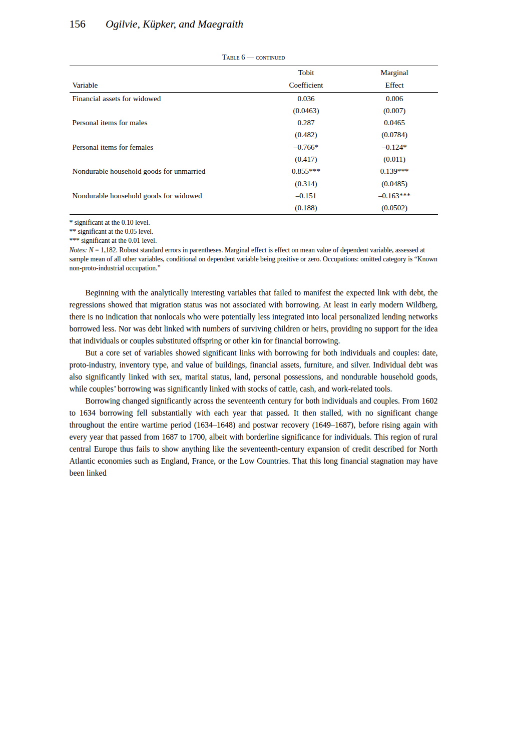156 Ogilvie, Küpker, and Maegraith
T able 6 — continued
| | Tobit | Marginal |
| --- | --- | --- |
| Variable | Coefficient | Effect |
| Financial assets for widowed | 0.036 | 0.006 |
| | (0.0463) | (0.007) |
| Personal items for males | 0.287 | 0.0465 |
| | (0.482) | (0.0784) |
| Personal items for females | –0.766* | –0.124* |
| | (0.417) | (0.011) |
| Nondurable household goods for unmarried | 0.855*** | 0.139*** |
| | (0.314) | (0.0485) |
| Nondurable household goods for widowed | –0.151 | –0.163*** |
| | (0.188) | (0.0502) |
* significant at the 0.10 level.
** significant at the 0.05 level.
*** significant at the 0.01 level.
Notes: N = 1,182. Robust standard errors in parentheses. Marginal effect is effect on mean value of dependent variable, assessed at sample mean of all other variables, conditional on dependent variable being positive or zero. Occupations: omitted category is “Known non-proto-industrial occupation.”
Beginning with the analytically interesting variables that failed to manifest the expected link with debt, the regressions showed that migration status was not associated with borrowing. At least in early modern Wildberg, there is no indication that nonlocals who were potentially less integrated into local personalized lending networks borrowed less. Nor was debt linked with numbers of surviving children or heirs, providing no support for the idea that individuals or couples substituted offspring or other kin for financial borrowing.
But a core set of variables showed significant links with borrowing for both individuals and couples: date, proto-industry, inventory type, and value of buildings, financial assets, furniture, and silver. Individual debt was also significantly linked with sex, marital status, land, personal possessions, and nondurable household goods, while couples’ borrowing was significantly linked with stocks of cattle, cash, and work-related tools.
Borrowing changed significantly across the seventeenth century for both individuals and couples. From 1602 to 1634 borrowing fell substantially with each year that passed. It then stalled, with no significant change throughout the entire wartime period (1634–1648) and postwar recovery (1649–1687), before rising again with every year that passed from 1687 to 1700, albeit with borderline significance for individuals. This region of rural central Europe thus fails to show anything like the seventeenth-century expansion of credit described for North Atlantic economies such as England, France, or the Low Countries. That this long financial stagnation may have been linked